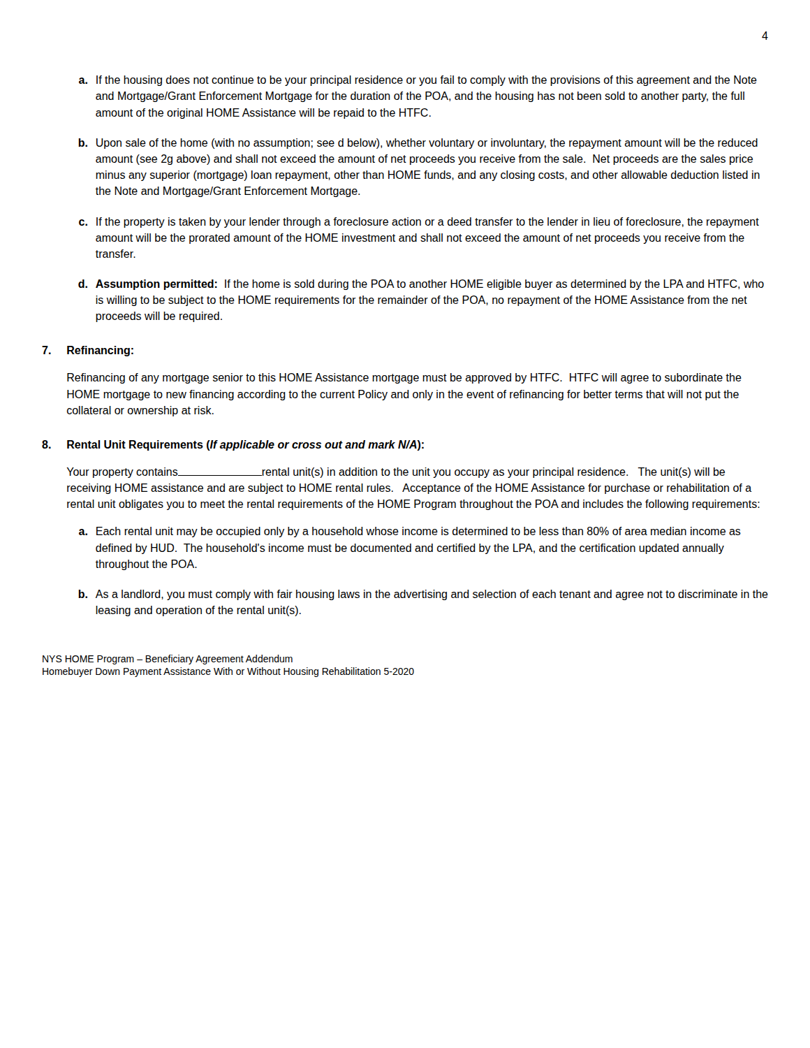4
If the housing does not continue to be your principal residence or you fail to comply with the provisions of this agreement and the Note and Mortgage/Grant Enforcement Mortgage for the duration of the POA, and the housing has not been sold to another party, the full amount of the original HOME Assistance will be repaid to the HTFC.
Upon sale of the home (with no assumption; see d below), whether voluntary or involuntary, the repayment amount will be the reduced amount (see 2g above) and shall not exceed the amount of net proceeds you receive from the sale. Net proceeds are the sales price minus any superior (mortgage) loan repayment, other than HOME funds, and any closing costs, and other allowable deduction listed in the Note and Mortgage/Grant Enforcement Mortgage.
If the property is taken by your lender through a foreclosure action or a deed transfer to the lender in lieu of foreclosure, the repayment amount will be the prorated amount of the HOME investment and shall not exceed the amount of net proceeds you receive from the transfer.
Assumption permitted: If the home is sold during the POA to another HOME eligible buyer as determined by the LPA and HTFC, who is willing to be subject to the HOME requirements for the remainder of the POA, no repayment of the HOME Assistance from the net proceeds will be required.
7. Refinancing:
Refinancing of any mortgage senior to this HOME Assistance mortgage must be approved by HTFC. HTFC will agree to subordinate the HOME mortgage to new financing according to the current Policy and only in the event of refinancing for better terms that will not put the collateral or ownership at risk.
8. Rental Unit Requirements (If applicable or cross out and mark N/A):
Your property contains rental unit(s) in addition to the unit you occupy as your principal residence. The unit(s) will be receiving HOME assistance and are subject to HOME rental rules. Acceptance of the HOME Assistance for purchase or rehabilitation of a rental unit obligates you to meet the rental requirements of the HOME Program throughout the POA and includes the following requirements:
Each rental unit may be occupied only by a household whose income is determined to be less than 80% of area median income as defined by HUD. The household's income must be documented and certified by the LPA, and the certification updated annually throughout the POA.
As a landlord, you must comply with fair housing laws in the advertising and selection of each tenant and agree not to discriminate in the leasing and operation of the rental unit(s).
NYS HOME Program – Beneficiary Agreement Addendum
Homebuyer Down Payment Assistance With or Without Housing Rehabilitation 5-2020